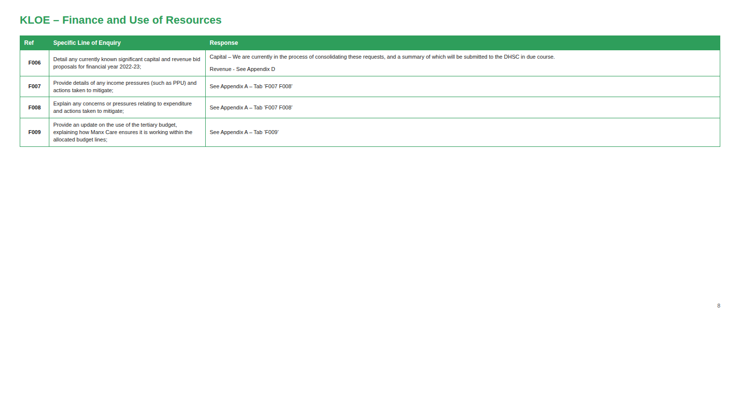KLOE – Finance and Use of Resources
| Ref | Specific Line of Enquiry | Response |
| --- | --- | --- |
| F006 | Detail any currently known significant capital and revenue bid proposals for financial year 2022-23; | Capital – We are currently in the process of consolidating these requests, and a summary of which will be submitted to the DHSC in due course. Revenue - See Appendix D |
| F007 | Provide details of any income pressures (such as PPU) and actions taken to mitigate; | See Appendix A – Tab ‘F007 F008’ |
| F008 | Explain any concerns or pressures relating to expenditure and actions taken to mitigate; | See Appendix A – Tab ‘F007 F008’ |
| F009 | Provide an update on the use of the tertiary budget, explaining how Manx Care ensures it is working within the allocated budget lines; | See Appendix A – Tab ‘F009’ |
8